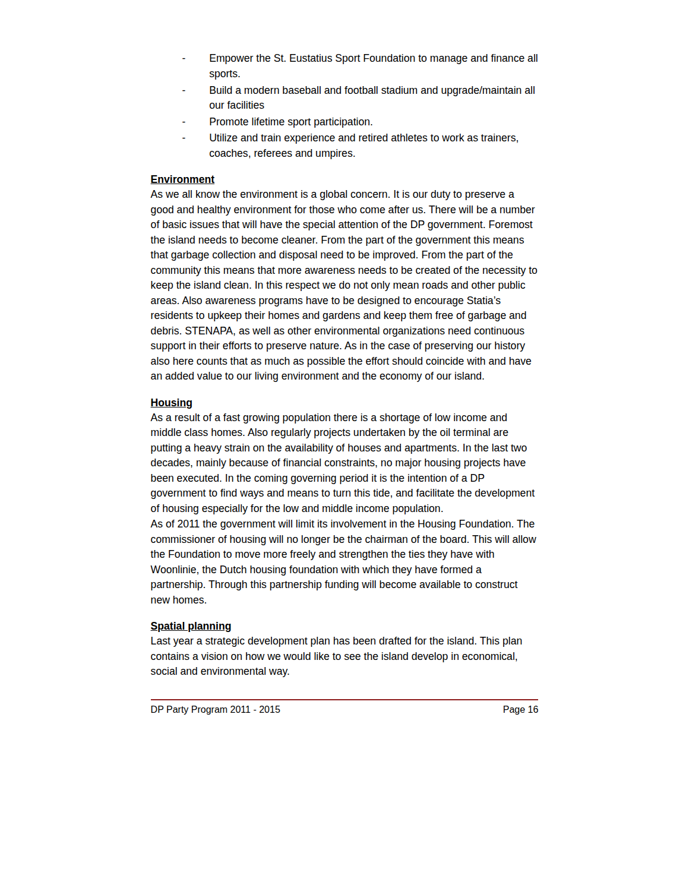Empower the St. Eustatius Sport Foundation to manage and finance all sports.
Build a modern baseball and football stadium and upgrade/maintain all our facilities
Promote lifetime sport participation.
Utilize and train experience and retired athletes to work as trainers, coaches, referees and umpires.
Environment
As we all know the environment is a global concern. It is our duty to preserve a good and healthy environment for those who come after us. There will be a number of basic issues that will have the special attention of the DP government. Foremost the island needs to become cleaner. From the part of the government this means that garbage collection and disposal need to be improved. From the part of the community this means that more awareness needs to be created of the necessity to keep the island clean. In this respect we do not only mean roads and other public areas. Also awareness programs have to be designed to encourage Statia’s residents to upkeep their homes and gardens and keep them free of garbage and debris. STENAPA, as well as other environmental organizations need continuous support in their efforts to preserve nature. As in the case of preserving our history also here counts that as much as possible the effort should coincide with and have an added value to our living environment and the economy of our island.
Housing
As a result of a fast growing population there is a shortage of low income and middle class homes. Also regularly projects undertaken by the oil terminal are putting a heavy strain on the availability of houses and apartments. In the last two decades, mainly because of financial constraints, no major housing projects have been executed. In the coming governing period it is the intention of a DP government to find ways and means to turn this tide, and facilitate the development of housing especially for the low and middle income population.
As of 2011 the government will limit its involvement in the Housing Foundation. The commissioner of housing will no longer be the chairman of the board. This will allow the Foundation to move more freely and strengthen the ties they have with Woonlinie, the Dutch housing foundation with which they have formed a partnership. Through this partnership funding will become available to construct new homes.
Spatial planning
Last year a strategic development plan has been drafted for the island. This plan contains a vision on how we would like to see the island develop in economical, social and environmental way.
DP Party Program 2011 - 2015
Page 16